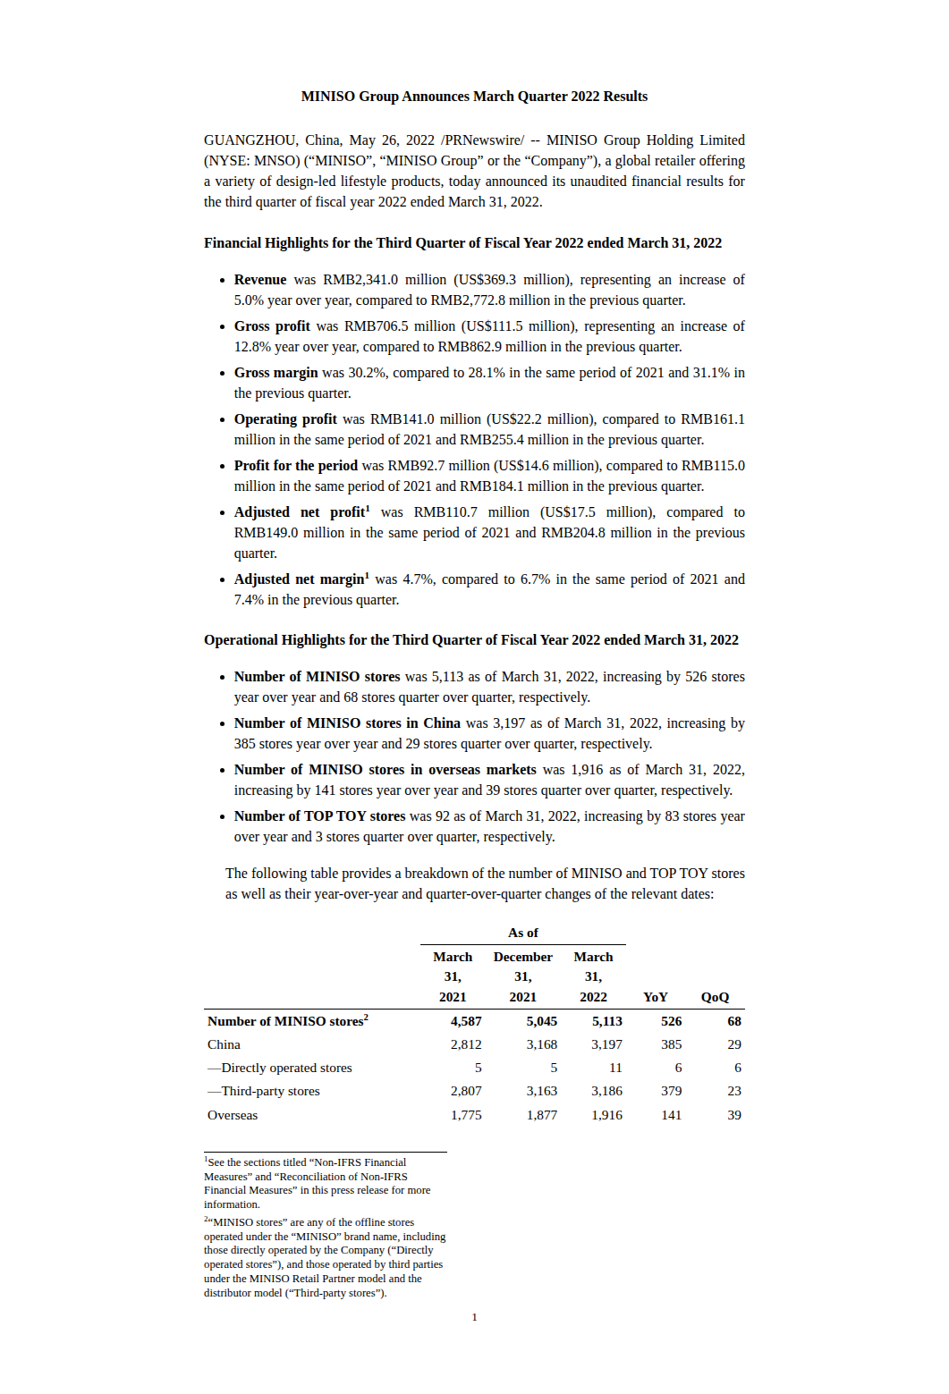MINISO Group Announces March Quarter 2022 Results
GUANGZHOU, China, May 26, 2022 /PRNewswire/ -- MINISO Group Holding Limited (NYSE: MNSO) (“MINISO”, “MINISO Group” or the “Company”), a global retailer offering a variety of design-led lifestyle products, today announced its unaudited financial results for the third quarter of fiscal year 2022 ended March 31, 2022.
Financial Highlights for the Third Quarter of Fiscal Year 2022 ended March 31, 2022
Revenue was RMB2,341.0 million (US$369.3 million), representing an increase of 5.0% year over year, compared to RMB2,772.8 million in the previous quarter.
Gross profit was RMB706.5 million (US$111.5 million), representing an increase of 12.8% year over year, compared to RMB862.9 million in the previous quarter.
Gross margin was 30.2%, compared to 28.1% in the same period of 2021 and 31.1% in the previous quarter.
Operating profit was RMB141.0 million (US$22.2 million), compared to RMB161.1 million in the same period of 2021 and RMB255.4 million in the previous quarter.
Profit for the period was RMB92.7 million (US$14.6 million), compared to RMB115.0 million in the same period of 2021 and RMB184.1 million in the previous quarter.
Adjusted net profit1 was RMB110.7 million (US$17.5 million), compared to RMB149.0 million in the same period of 2021 and RMB204.8 million in the previous quarter.
Adjusted net margin1 was 4.7%, compared to 6.7% in the same period of 2021 and 7.4% in the previous quarter.
Operational Highlights for the Third Quarter of Fiscal Year 2022 ended March 31, 2022
Number of MINISO stores was 5,113 as of March 31, 2022, increasing by 526 stores year over year and 68 stores quarter over quarter, respectively.
Number of MINISO stores in China was 3,197 as of March 31, 2022, increasing by 385 stores year over year and 29 stores quarter over quarter, respectively.
Number of MINISO stores in overseas markets was 1,916 as of March 31, 2022, increasing by 141 stores year over year and 39 stores quarter over quarter, respectively.
Number of TOP TOY stores was 92 as of March 31, 2022, increasing by 83 stores year over year and 3 stores quarter over quarter, respectively.
The following table provides a breakdown of the number of MINISO and TOP TOY stores as well as their year-over-year and quarter-over-quarter changes of the relevant dates:
| | As of | | |
| | March 31, 2021 | December 31, 2021 | March 31, 2022 | YoY | QoQ |
| Number of MINISO stores 2 | 4,587 | 5,045 | 5,113 | 526 | 68 |
| China | 2,812 | 3,168 | 3,197 | 385 | 29 |
| —Directly operated stores | 5 | 5 | 11 | 6 | 6 |
| —Third-party stores | 2,807 | 3,163 | 3,186 | 379 | 23 |
| Overseas | 1,775 | 1,877 | 1,916 | 141 | 39 |
1See the sections titled “Non-IFRS Financial Measures” and “Reconciliation of Non-IFRS Financial Measures” in this press release for more information.
2“MINISO stores” are any of the offline stores operated under the “MINISO” brand name, including those directly operated by the Company (“Directly operated stores”), and those operated by third parties under the MINISO Retail Partner model and the distributor model (“Third-party stores”).
1